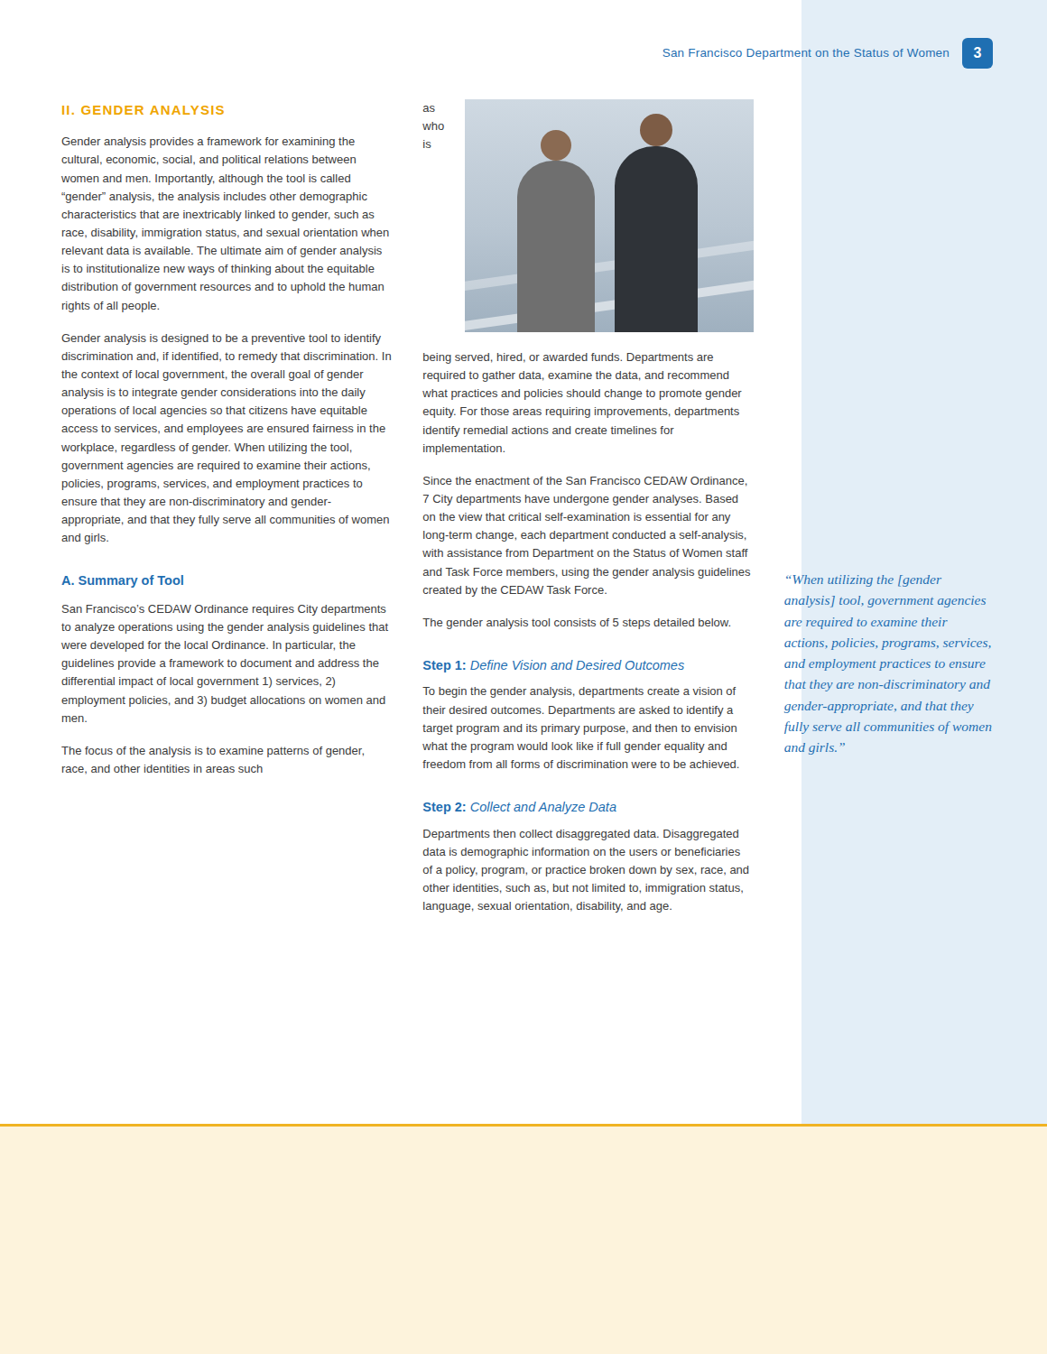San Francisco Department on the Status of Women 3
II. Gender Analysis
Gender analysis provides a framework for examining the cultural, economic, social, and political relations between women and men. Importantly, although the tool is called “gender” analysis, the analysis includes other demographic characteristics that are inextricably linked to gender, such as race, disability, immigration status, and sexual orientation when relevant data is available. The ultimate aim of gender analysis is to institutionalize new ways of thinking about the equitable distribution of government resources and to uphold the human rights of all people.
Gender analysis is designed to be a preventive tool to identify discrimination and, if identified, to remedy that discrimination. In the context of local government, the overall goal of gender analysis is to integrate gender considerations into the daily operations of local agencies so that citizens have equitable access to services, and employees are ensured fairness in the workplace, regardless of gender. When utilizing the tool, government agencies are required to examine their actions, policies, programs, services, and employment practices to ensure that they are non-discriminatory and gender-appropriate, and that they fully serve all communities of women and girls.
A. Summary of Tool
San Francisco’s CEDAW Ordinance requires City departments to analyze operations using the gender analysis guidelines that were developed for the local Ordinance. In particular, the guidelines provide a framework to document and address the differential impact of local government 1) services, 2) employment policies, and 3) budget allocations on women and men.
The focus of the analysis is to examine patterns of gender, race, and other identities in areas such
as who is being served, hired, or awarded funds. Departments are required to gather data, examine the data, and recommend what practices and policies should change to promote gender equity. For those areas requiring improvements, departments identify remedial actions and create timelines for implementation.
Since the enactment of the San Francisco CEDAW Ordinance, 7 City departments have undergone gender analyses. Based on the view that critical self-examination is essential for any long-term change, each department conducted a self-analysis, with assistance from Department on the Status of Women staff and Task Force members, using the gender analysis guidelines created by the CEDAW Task Force.
The gender analysis tool consists of 5 steps detailed below.
Step 1: Define Vision and Desired Outcomes
To begin the gender analysis, departments create a vision of their desired outcomes. Departments are asked to identify a target program and its primary purpose, and then to envision what the program would look like if full gender equality and freedom from all forms of discrimination were to be achieved.
Step 2: Collect and Analyze Data
Departments then collect disaggregated data. Disaggregated data is demographic information on the users or beneficiaries of a policy, program, or practice broken down by sex, race, and other identities, such as, but not limited to, immigration status, language, sexual orientation, disability, and age.
“When utilizing the [gender analysis] tool, government agencies are required to examine their actions, policies, programs, services, and employment practices to ensure that they are non-discriminatory and gender-appropriate, and that they fully serve all communities of women and girls.”